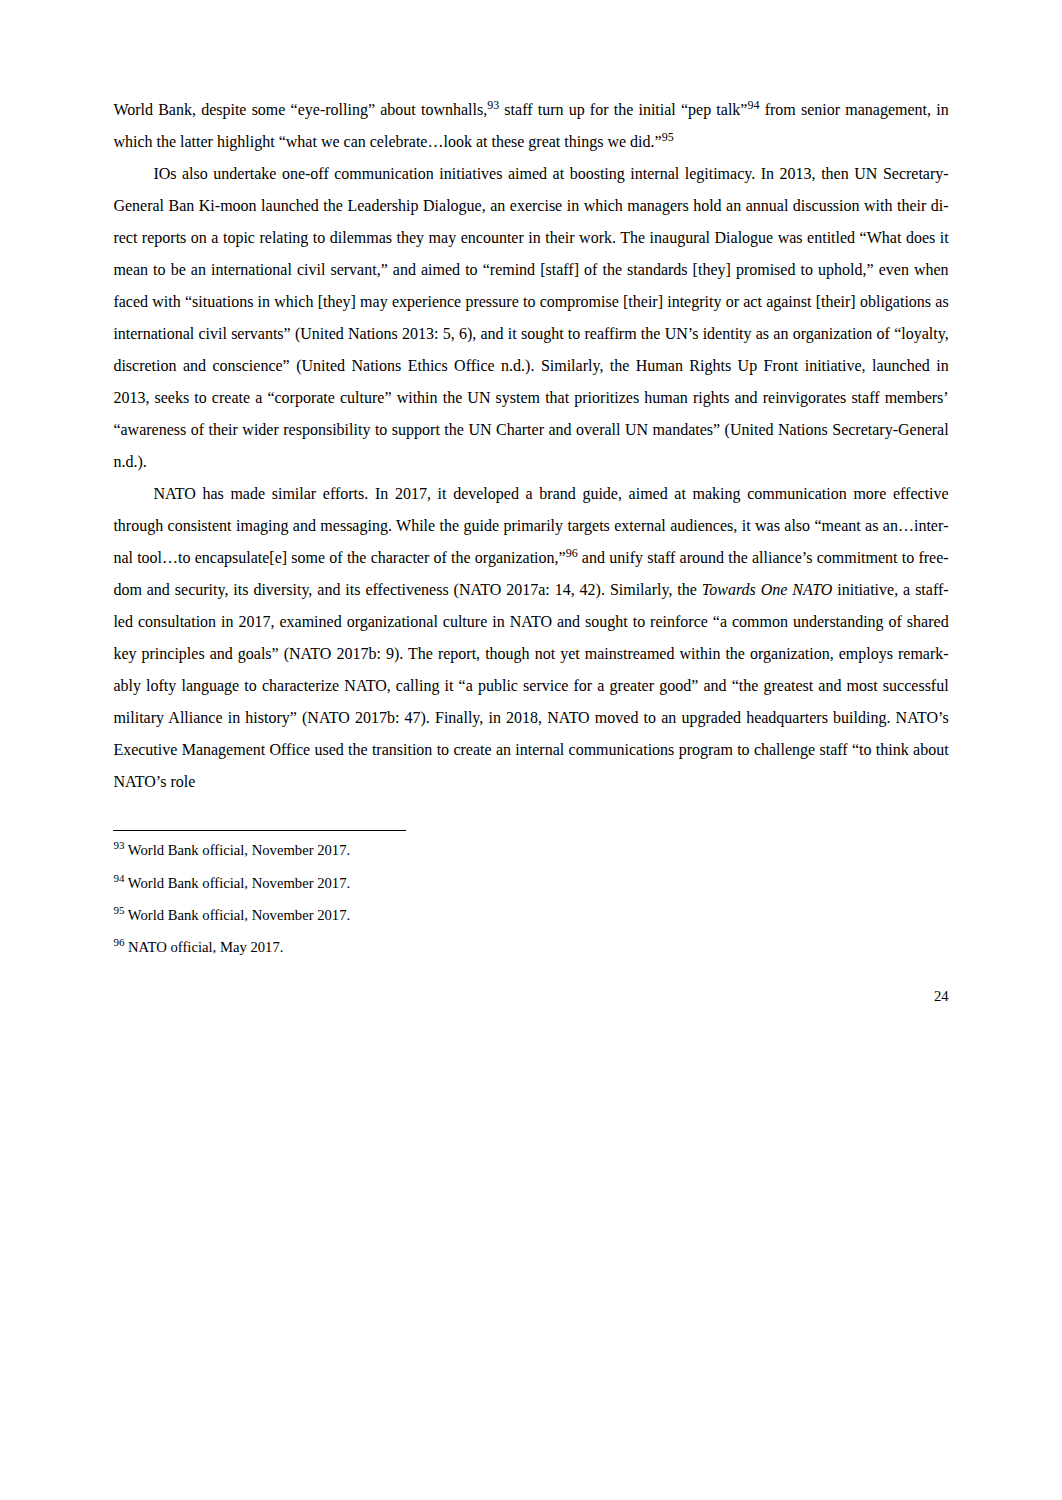World Bank, despite some “eye-rolling” about townhalls,93 staff turn up for the initial “pep talk”94 from senior management, in which the latter highlight “what we can celebrate…look at these great things we did.”95
IOs also undertake one-off communication initiatives aimed at boosting internal legitimacy. In 2013, then UN Secretary-General Ban Ki-moon launched the Leadership Dialogue, an exercise in which managers hold an annual discussion with their direct reports on a topic relating to dilemmas they may encounter in their work. The inaugural Dialogue was entitled “What does it mean to be an international civil servant,” and aimed to “remind [staff] of the standards [they] promised to uphold,” even when faced with “situations in which [they] may experience pressure to compromise [their] integrity or act against [their] obligations as international civil servants” (United Nations 2013: 5, 6), and it sought to reaffirm the UN’s identity as an organization of “loyalty, discretion and conscience” (United Nations Ethics Office n.d.). Similarly, the Human Rights Up Front initiative, launched in 2013, seeks to create a “corporate culture” within the UN system that prioritizes human rights and reinvigorates staff members’ “awareness of their wider responsibility to support the UN Charter and overall UN mandates” (United Nations Secretary-General n.d.).
NATO has made similar efforts. In 2017, it developed a brand guide, aimed at making communication more effective through consistent imaging and messaging. While the guide primarily targets external audiences, it was also “meant as an…internal tool…to encapsulate[e] some of the character of the organization,”96 and unify staff around the alliance’s commitment to freedom and security, its diversity, and its effectiveness (NATO 2017a: 14, 42). Similarly, the Towards One NATO initiative, a staff-led consultation in 2017, examined organizational culture in NATO and sought to reinforce “a common understanding of shared key principles and goals” (NATO 2017b: 9). The report, though not yet mainstreamed within the organization, employs remarkably lofty language to characterize NATO, calling it “a public service for a greater good” and “the greatest and most successful military Alliance in history” (NATO 2017b: 47). Finally, in 2018, NATO moved to an upgraded headquarters building. NATO’s Executive Management Office used the transition to create an internal communications program to challenge staff “to think about NATO’s role
93 World Bank official, November 2017.
94 World Bank official, November 2017.
95 World Bank official, November 2017.
96 NATO official, May 2017.
24